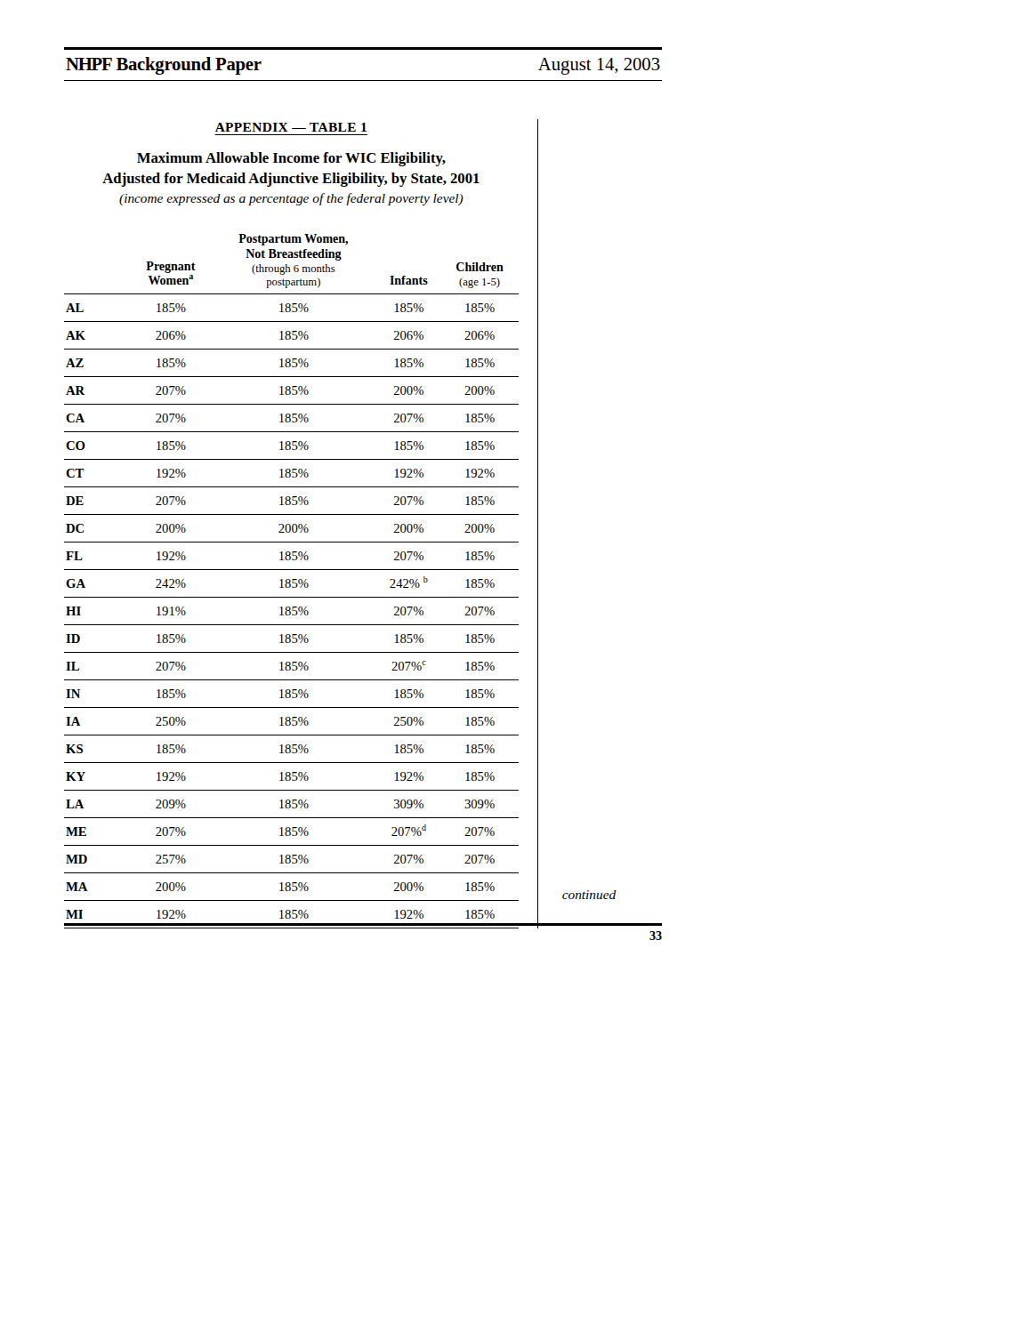NHPF Background Paper
August 14, 2003
APPENDIX — TABLE 1
Maximum Allowable Income for WIC Eligibility,
Adjusted for Medicaid Adjunctive Eligibility, by State, 2001
(income expressed as a percentage of the federal poverty level)
| | Pregnant Women a | Postpartum Women, Not Breastfeeding (through 6 months postpartum) | Infants | Children (age 1-5) |
| --- | --- | --- | --- | --- |
| AL | 185% | 185% | 185% | 185% |
| AK | 206% | 185% | 206% | 206% |
| AZ | 185% | 185% | 185% | 185% |
| AR | 207% | 185% | 200% | 200% |
| CA | 207% | 185% | 207% | 185% |
| CO | 185% | 185% | 185% | 185% |
| CT | 192% | 185% | 192% | 192% |
| DE | 207% | 185% | 207% | 185% |
| DC | 200% | 200% | 200% | 200% |
| FL | 192% | 185% | 207% | 185% |
| GA | 242% | 185% | 242% b | 185% |
| HI | 191% | 185% | 207% | 207% |
| ID | 185% | 185% | 185% | 185% |
| IL | 207% | 185% | 207% c | 185% |
| IN | 185% | 185% | 185% | 185% |
| IA | 250% | 185% | 250% | 185% |
| KS | 185% | 185% | 185% | 185% |
| KY | 192% | 185% | 192% | 185% |
| LA | 209% | 185% | 309% | 309% |
| ME | 207% | 185% | 207% d | 207% |
| MD | 257% | 185% | 207% | 207% |
| MA | 200% | 185% | 200% | 185% |
| MI | 192% | 185% | 192% | 185% |
continued
33